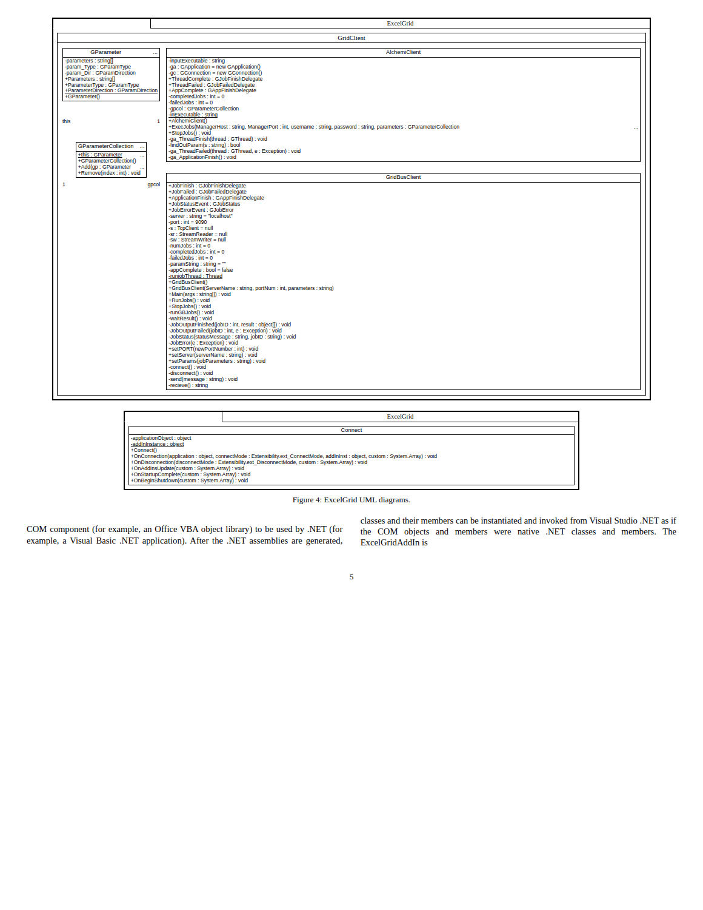ExcelGrid
GridClient
| GParameter ... |
| -parameters : string[] -param_Type : GParamType -param_Dir : GParamDirection +Parameters : string[] +ParameterType : GParamType +ParameterDirection : GParamDirection +GParameter() |
this 1
| GParameterCollection ... |
| +this : GParameter ... +GParameterCollection() +Add(gp : GParameter ... +Remove(index : int) : void |
1 gpcol
| AlchemiClient |
| -inputExecutable : string -ga : GApplication = new GApplication() -gc : GConnection = new GConnection() +ThreadComplete : GJobFinishDelegate +ThreadFailed : GJobFailedDelegate +AppComplete : GAppFinishDelegate -completedJobs : int = 0 -failedJobs : int = 0 -gpcol : GParameterCollection -inExecutable : string +AlchemiClient() +ExecJobs(ManagerHost : string, ManagerPort : int, username : string, password : string, parameters : GParameterCollection ... +StopJobs() : void -ga_ThreadFinish(thread : GThread) : void -findOutParam(s : string) : bool -ga_ThreadFailed(thread : GThread, e : Exception) : void -ga_ApplicationFinish() : void |
| GridBusClient |
| +JobFinish : GJobFinishDelegate +JobFailed : GJobFailedDelegate +ApplicationFinish : GAppFinishDelegate +JobStatusEvent : GJobStatus +JobErrorEvent : GJobError -server : string = "localhost" -port : int = 9090 -s : TcpClient = null -sr : StreamReader = null -sw : StreamWriter = null -numJobs : int = 0 -completedJobs : int = 0 -failedJobs : int = 0 -paramString : string = "" -appComplete : bool = false -runjobThread : Thread +GridBusClient() +GridBusClient(ServerName : string, portNum : int, parameters : string) +Main(args : string[]) : void +RunJobs() : void +StopJobs() : void -runGBJobs() : void -waitResult() : void -JobOutputFinished(jobID : int, result : object[]) : void -JobOutputFailed(jobID : int, e : Exception) : void -JobStatus(statusMessage : string, jobID : string) : void -JobError(e : Exception) : void +setPORT(newPortNumber : int) : void +setServer(serverName : string) : void +setParams(jobParameters : string) : void -connect() : void -disconnect() : void -send(message : string) : void -recieve() : string |
ExcelGrid
| Connect |
| -applicationObject : object -addInInstance : object +Connect() +OnConnection(application : object, connectMode : Extensibility.ext_ConnectMode, addInInst : object, custom : System.Array) : void +OnDisconnection(disconnectMode : Extensibility.ext_DisconnectMode, custom : System.Array) : void +OnAddInsUpdate(custom : System.Array) : void +OnStartupComplete(custom : System.Array) : void +OnBeginShutdown(custom : System.Array) : void |
Figure 4: ExcelGrid UML diagrams.
COM component (for example, an Office VBA object library) to be used by .NET (for example, a Visual Basic .NET application). After the .NET assemblies are generated, classes and their members can be instantiated and invoked from Visual Studio .NET as if the COM objects and members were native .NET classes and members. The ExcelGridAddIn is
5